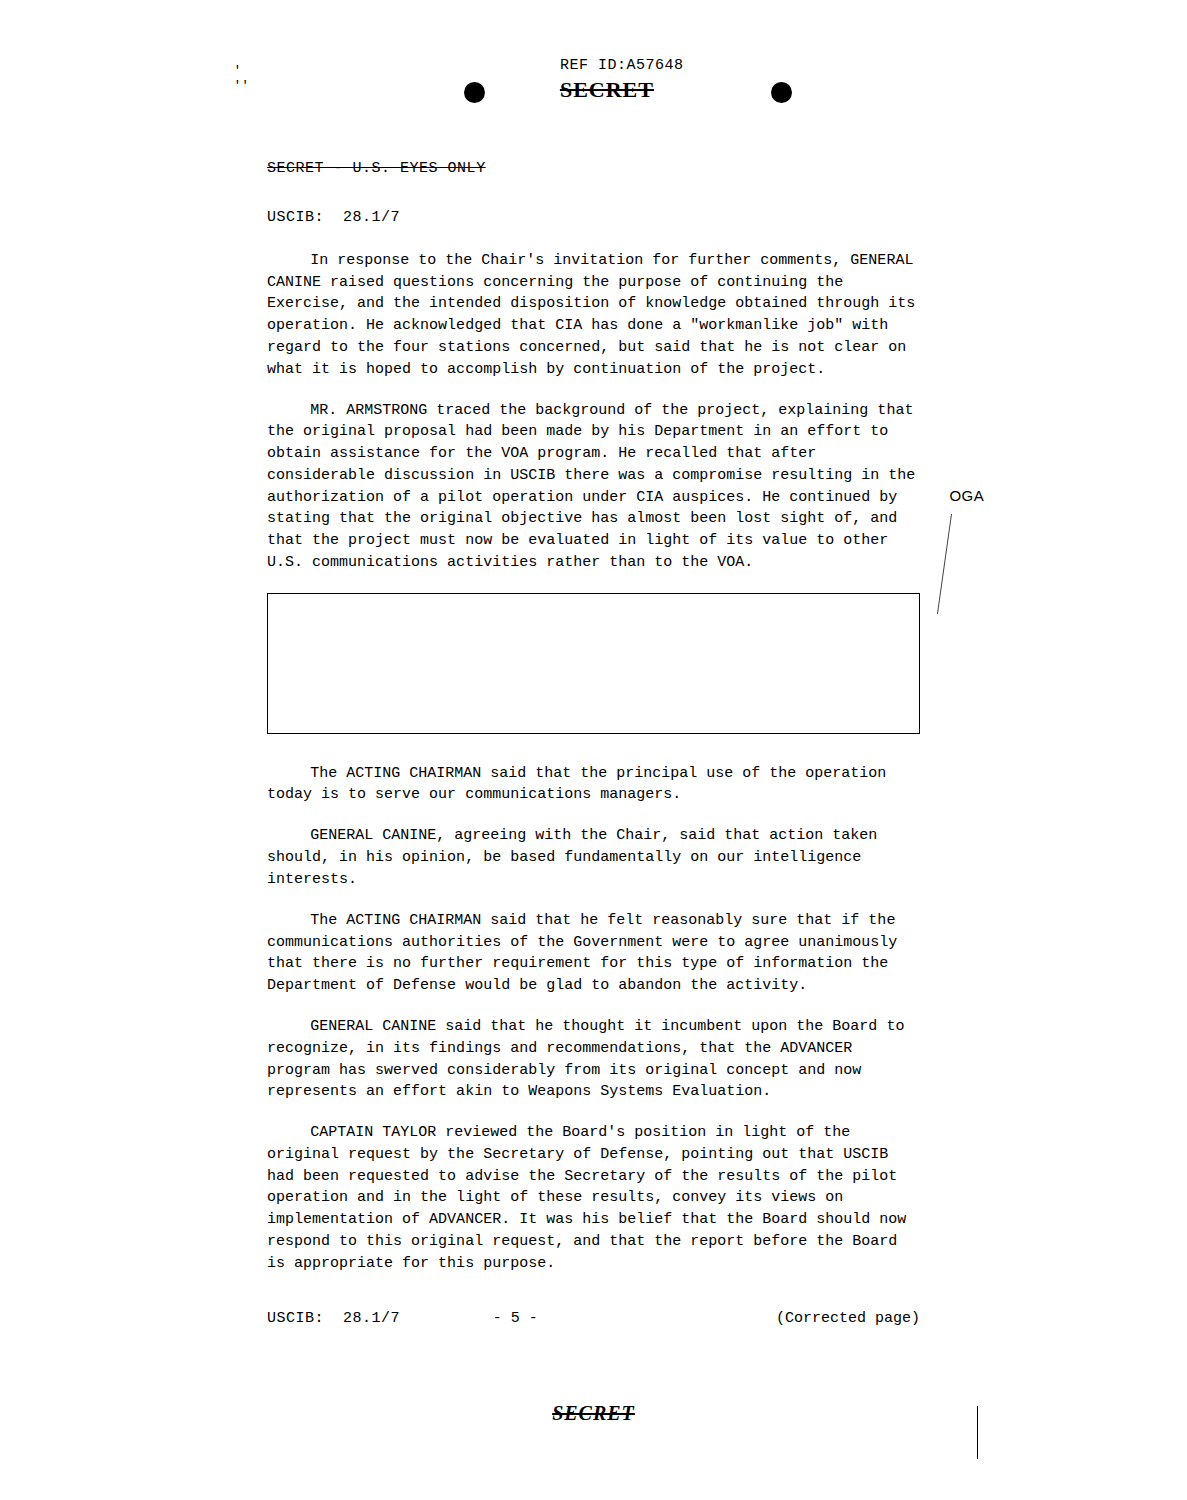'
''
REF ID:A57648
SECRET
SECRET - U.S. EYES ONLY
USCIB: 28.1/7
In response to the Chair's invitation for further comments, GENERAL CANINE raised questions concerning the purpose of continuing the Exercise, and the intended disposition of knowledge obtained through its operation. He acknowledged that CIA has done a "workmanlike job" with regard to the four stations concerned, but said that he is not clear on what it is hoped to accomplish by continuation of the project.
MR. ARMSTRONG traced the background of the project, explaining that the original proposal had been made by his Department in an effort to obtain assistance for the VOA program. He recalled that after considerable discussion in USCIB there was a compromise resulting in the authorization of a pilot operation under CIA auspices. He continued by stating that the original objective has almost been lost sight of, and that the project must now be evaluated in light of its value to other U.S. communications activities rather than to the VOA.
OGA
The ACTING CHAIRMAN said that the principal use of the operation today is to serve our communications managers.
GENERAL CANINE, agreeing with the Chair, said that action taken should, in his opinion, be based fundamentally on our intelligence interests.
The ACTING CHAIRMAN said that he felt reasonably sure that if the communications authorities of the Government were to agree unanimously that there is no further requirement for this type of information the Department of Defense would be glad to abandon the activity.
GENERAL CANINE said that he thought it incumbent upon the Board to recognize, in its findings and recommendations, that the ADVANCER program has swerved considerably from its original concept and now represents an effort akin to Weapons Systems Evaluation.
CAPTAIN TAYLOR reviewed the Board's position in light of the original request by the Secretary of Defense, pointing out that USCIB had been requested to advise the Secretary of the results of the pilot operation and in the light of these results, convey its views on implementation of ADVANCER. It was his belief that the Board should now respond to this original request, and that the report before the Board is appropriate for this purpose.
USCIB: 28.1/7
- 5 -
(Corrected page)
SECRET